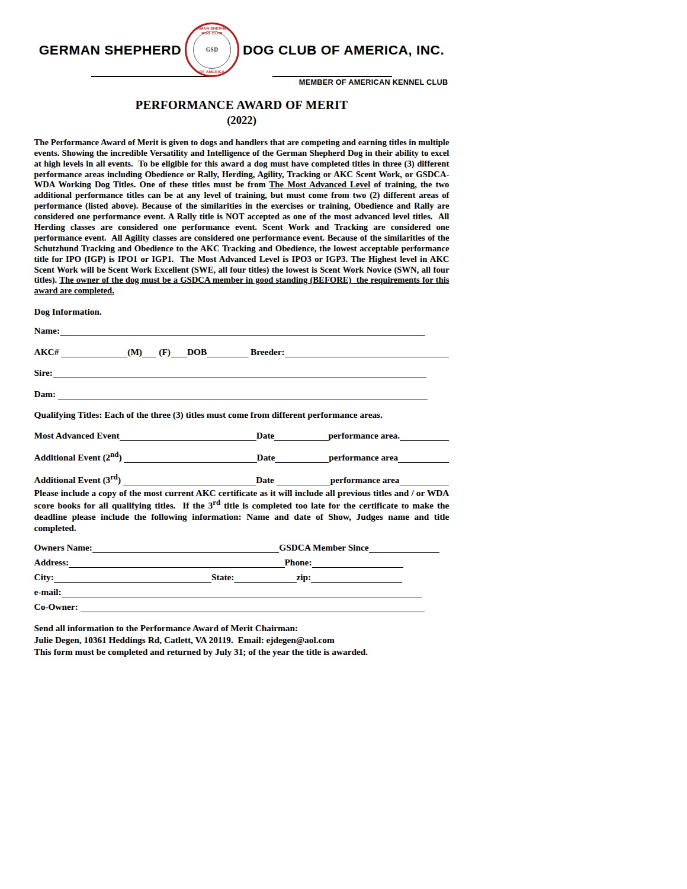GERMAN SHEPHERD German Shepherd Dog Club GSD of America DOG CLUB OF AMERICA, INC.
MEMBER OF AMERICAN KENNEL CLUB
PERFORMANCE AWARD OF MERIT
(2022)
The Performance Award of Merit is given to dogs and handlers that are competing and earning titles in multiple events. Showing the incredible Versatility and Intelligence of the German Shepherd Dog in their ability to excel at high levels in all events. To be eligible for this award a dog must have completed titles in three (3) different performance areas including Obedience or Rally, Herding, Agility, Tracking or AKC Scent Work, or GSDCA-WDA Working Dog Titles. One of these titles must be from The Most Advanced Level of training, the two additional performance titles can be at any level of training, but must come from two (2) different areas of performance (listed above). Because of the similarities in the exercises or training, Obedience and Rally are considered one performance event. A Rally title is NOT accepted as one of the most advanced level titles. All Herding classes are considered one performance event. Scent Work and Tracking are considered one performance event. All Agility classes are considered one performance event. Because of the similarities of the Schutzhund Tracking and Obedience to the AKC Tracking and Obedience, the lowest acceptable performance title for IPO (IGP) is IPO1 or IGP1. The Most Advanced Level is IPO3 or IGP3. The Highest level in AKC Scent Work will be Scent Work Excellent (SWE, all four titles) the lowest is Scent Work Novice (SWN, all four titles). The owner of the dog must be a GSDCA member in good standing (BEFORE) the requirements for this award are completed.
Dog Information.
Name:
AKC# (M) (F) DOB Breeder:
Sire:
Dam:
Qualifying Titles: Each of the three (3) titles must come from different performance areas.
Most Advanced Event Date performance area.
Additional Event (2nd) Date performance area
Additional Event (3rd) Date performance area
Please include a copy of the most current AKC certificate as it will include all previous titles and / or WDA score books for all qualifying titles. If the 3rd title is completed too late for the certificate to make the deadline please include the following information: Name and date of Show, Judges name and title completed.
Owners Name: GSDCA Member Since
Address: Phone:
City: State: zip:
e-mail:
Co-Owner:
Send all information to the Performance Award of Merit Chairman:
Julie Degen, 10361 Heddings Rd, Catlett, VA 20119. Email: ejdegen@aol.com
This form must be completed and returned by July 31; of the year the title is awarded.